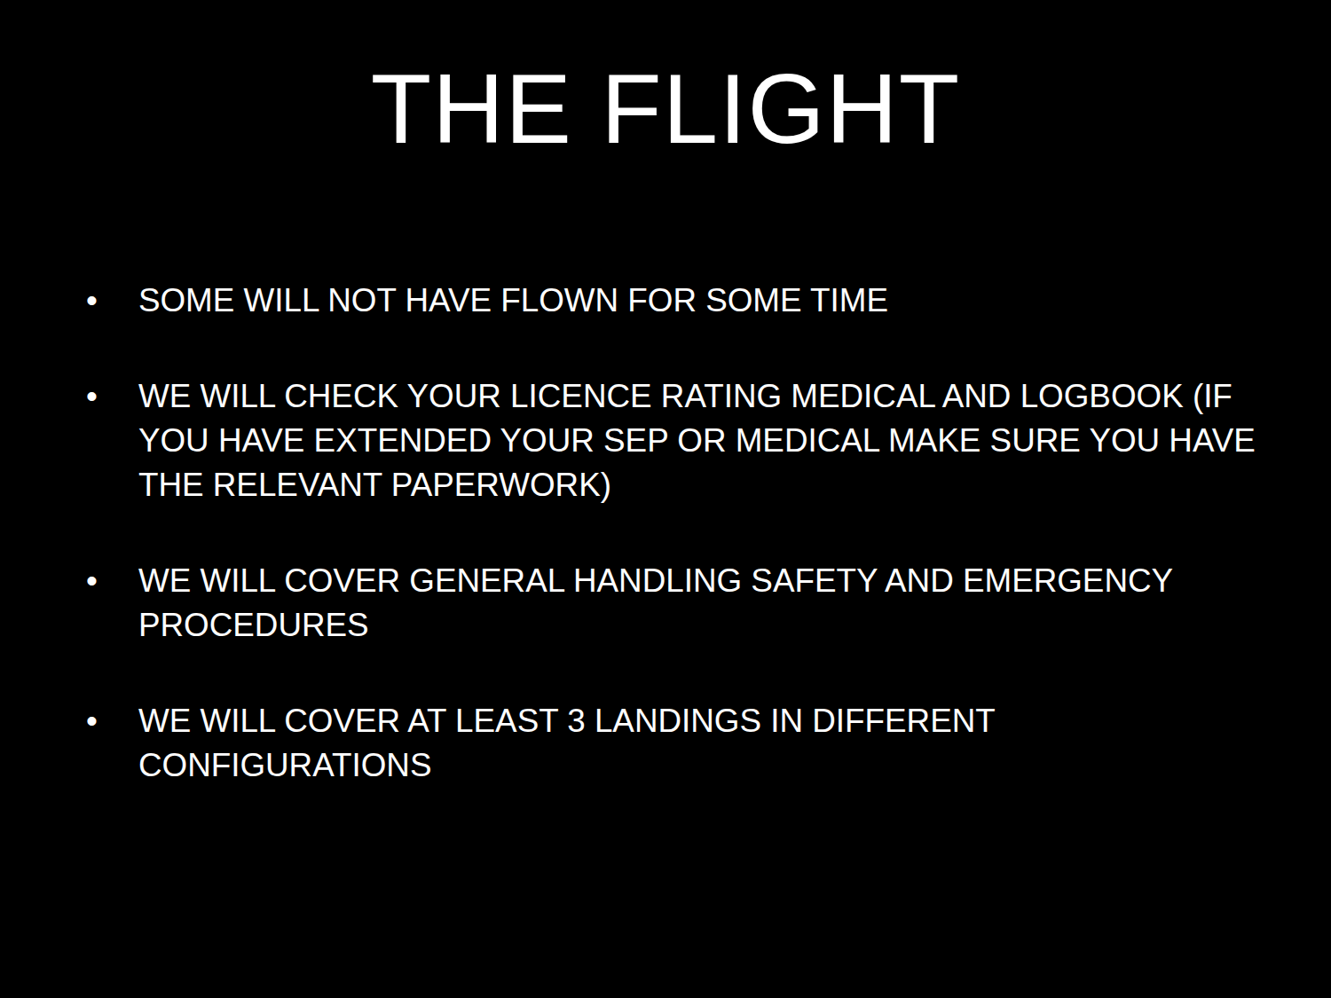THE FLIGHT
SOME WILL NOT HAVE FLOWN FOR SOME TIME
WE WILL CHECK YOUR LICENCE RATING MEDICAL AND LOGBOOK (IF YOU HAVE EXTENDED YOUR SEP OR MEDICAL MAKE SURE YOU HAVE THE RELEVANT PAPERWORK)
WE WILL COVER GENERAL HANDLING SAFETY AND EMERGENCY PROCEDURES
WE WILL COVER AT LEAST 3 LANDINGS IN DIFFERENT CONFIGURATIONS